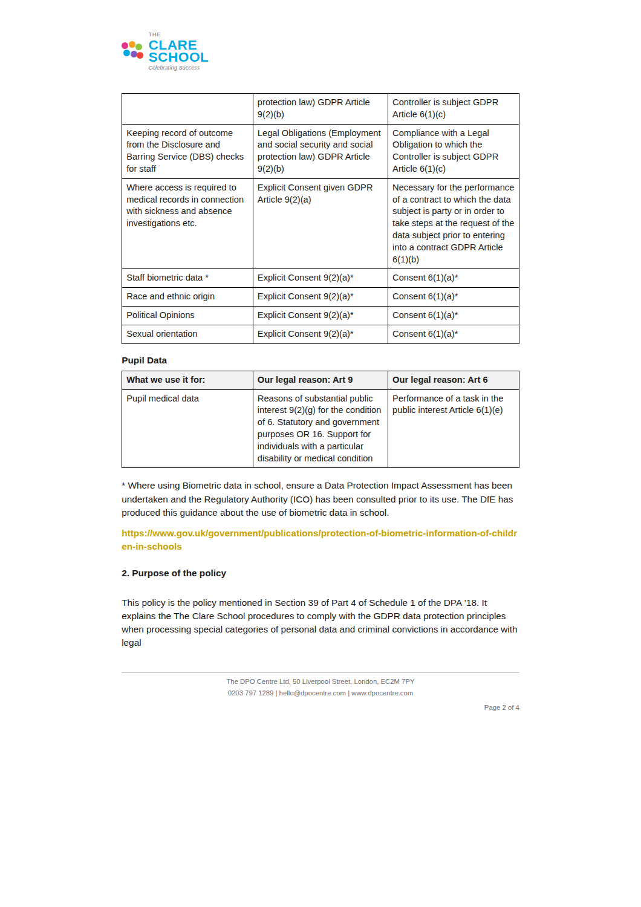THE CLARE SCHOOL Celebrating Success
| | protection law) GDPR Article 9(2)(b) | Controller is subject GDPR Article 6(1)(c) |
| Keeping record of outcome from the Disclosure and Barring Service (DBS) checks for staff | Legal Obligations (Employment and social security and social protection law) GDPR Article 9(2)(b) | Compliance with a Legal Obligation to which the Controller is subject GDPR Article 6(1)(c) |
| Where access is required to medical records in connection with sickness and absence investigations etc. | Explicit Consent given GDPR Article 9(2)(a) | Necessary for the performance of a contract to which the data subject is party or in order to take steps at the request of the data subject prior to entering into a contract GDPR Article 6(1)(b) |
| Staff biometric data * | Explicit Consent 9(2)(a)* | Consent 6(1)(a)* |
| Race and ethnic origin | Explicit Consent 9(2)(a)* | Consent 6(1)(a)* |
| Political Opinions | Explicit Consent 9(2)(a)* | Consent 6(1)(a)* |
| Sexual orientation | Explicit Consent 9(2)(a)* | Consent 6(1)(a)* |
Pupil Data
| What we use it for: | Our legal reason: Art 9 | Our legal reason: Art 6 |
| --- | --- | --- |
| Pupil medical data | Reasons of substantial public interest 9(2)(g) for the condition of 6. Statutory and government purposes OR 16. Support for individuals with a particular disability or medical condition | Performance of a task in the public interest Article 6(1)(e) |
* Where using Biometric data in school, ensure a Data Protection Impact Assessment has been undertaken and the Regulatory Authority (ICO) has been consulted prior to its use. The DfE has produced this guidance about the use of biometric data in school.
https://www.gov.uk/government/publications/protection-of-biometric-information-of-children-in-schools
2. Purpose of the policy
This policy is the policy mentioned in Section 39 of Part 4 of Schedule 1 of the DPA ’18. It explains the The Clare School procedures to comply with the GDPR data protection principles when processing special categories of personal data and criminal convictions in accordance with legal
The DPO Centre Ltd, 50 Liverpool Street, London, EC2M 7PY
0203 797 1289 | hello@dpocentre.com | www.dpocentre.com
Page 2 of 4